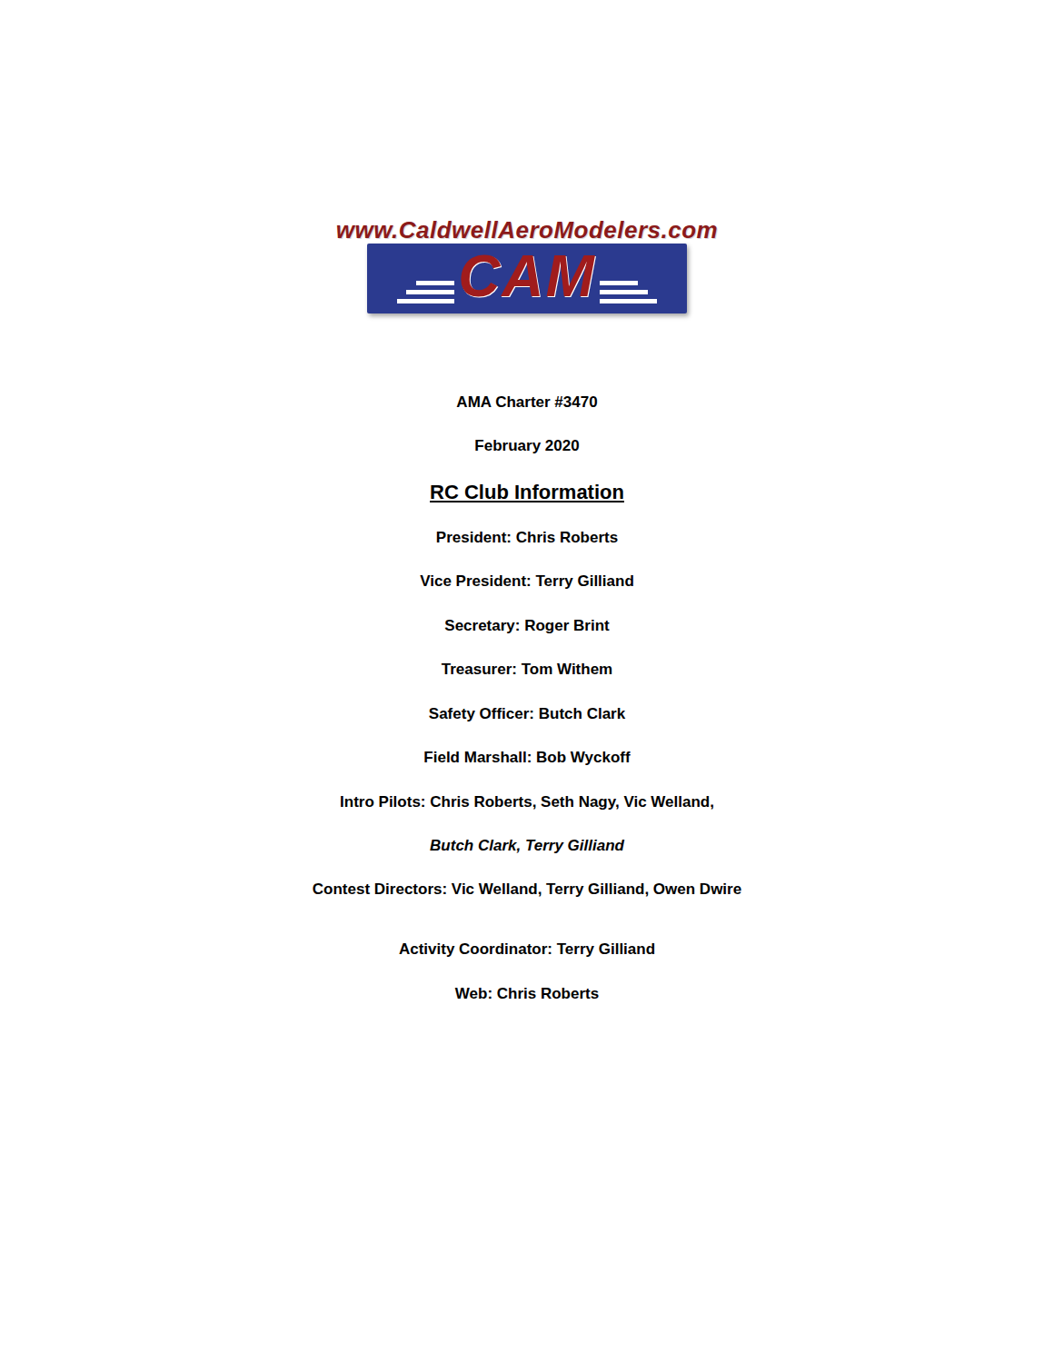www.CaldwellAeroModelers.com
CAM
AMA Charter #3470
February 2020
RC Club Information
President: Chris Roberts
Vice President: Terry Gilliand
Secretary: Roger Brint
Treasurer: Tom Withem
Safety Officer: Butch Clark
Field Marshall: Bob Wyckoff
Intro Pilots: Chris Roberts, Seth Nagy, Vic Welland,
Butch Clark, Terry Gilliand
Contest Directors: Vic Welland, Terry Gilliand, Owen Dwire
Activity Coordinator: Terry Gilliand
Web: Chris Roberts